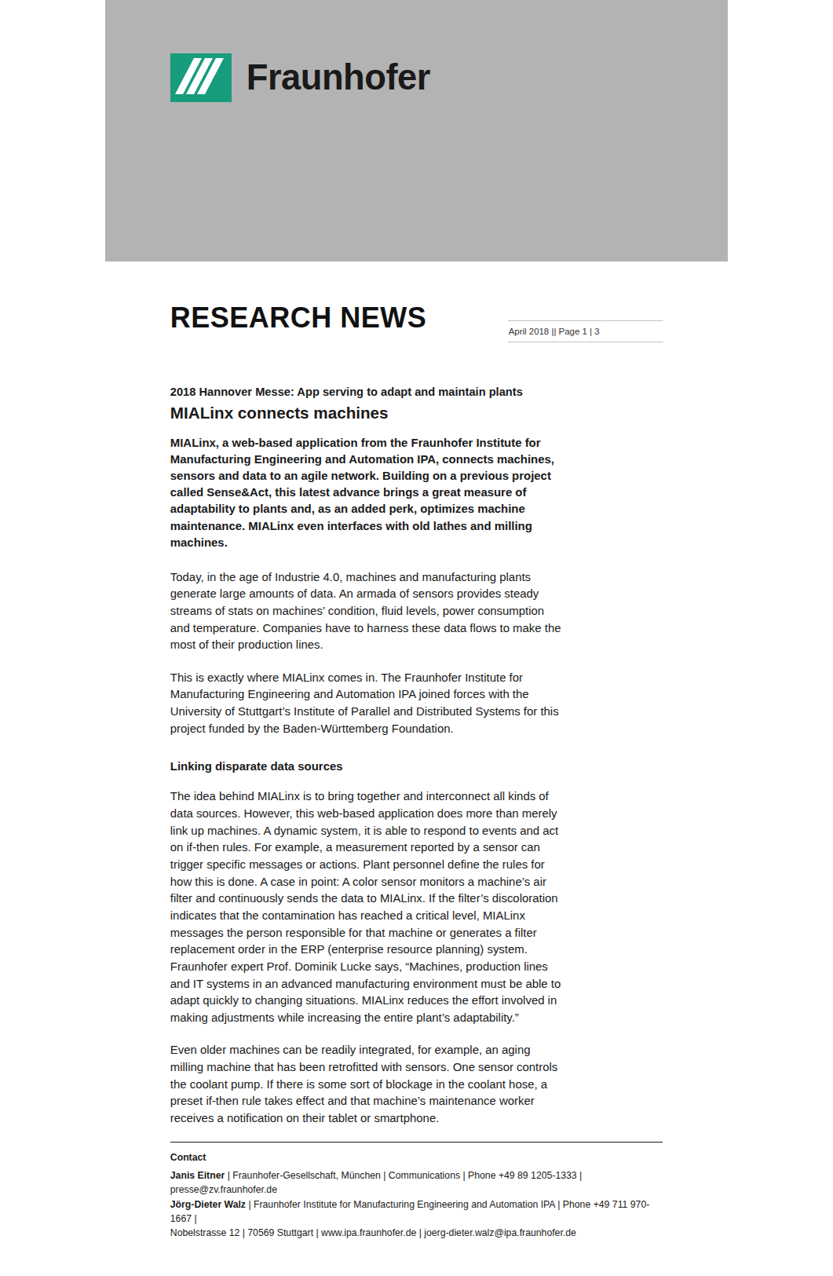Fraunhofer
RESEARCH NEWS
April 2018 || Page 1 | 3
2018 Hannover Messe: App serving to adapt and maintain plants
MIALinx connects machines
MIALinx, a web-based application from the Fraunhofer Institute for Manufacturing Engineering and Automation IPA, connects machines, sensors and data to an agile network. Building on a previous project called Sense&Act, this latest advance brings a great measure of adaptability to plants and, as an added perk, optimizes machine maintenance. MIALinx even interfaces with old lathes and milling machines.
Today, in the age of Industrie 4.0, machines and manufacturing plants generate large amounts of data. An armada of sensors provides steady streams of stats on machines’ condition, fluid levels, power consumption and temperature. Companies have to harness these data flows to make the most of their production lines.
This is exactly where MIALinx comes in. The Fraunhofer Institute for Manufacturing Engineering and Automation IPA joined forces with the University of Stuttgart’s Institute of Parallel and Distributed Systems for this project funded by the Baden-Württemberg Foundation.
Linking disparate data sources
The idea behind MIALinx is to bring together and interconnect all kinds of data sources. However, this web-based application does more than merely link up machines. A dynamic system, it is able to respond to events and act on if-then rules. For example, a measurement reported by a sensor can trigger specific messages or actions. Plant personnel define the rules for how this is done. A case in point: A color sensor monitors a machine’s air filter and continuously sends the data to MIALinx. If the filter’s discoloration indicates that the contamination has reached a critical level, MIALinx messages the person responsible for that machine or generates a filter replacement order in the ERP (enterprise resource planning) system. Fraunhofer expert Prof. Dominik Lucke says, “Machines, production lines and IT systems in an advanced manufacturing environment must be able to adapt quickly to changing situations. MIALinx reduces the effort involved in making adjustments while increasing the entire plant’s adaptability.”
Even older machines can be readily integrated, for example, an aging milling machine that has been retrofitted with sensors. One sensor controls the coolant pump. If there is some sort of blockage in the coolant hose, a preset if-then rule takes effect and that machine’s maintenance worker receives a notification on their tablet or smartphone.
Contact
Janis Eitner | Fraunhofer-Gesellschaft, München | Communications | Phone +49 89 1205-1333 | presse@zv.fraunhofer.de
Jörg-Dieter Walz | Fraunhofer Institute for Manufacturing Engineering and Automation IPA | Phone +49 711 970-1667 |
Nobelstrasse 12 | 70569 Stuttgart | www.ipa.fraunhofer.de | joerg-dieter.walz@ipa.fraunhofer.de